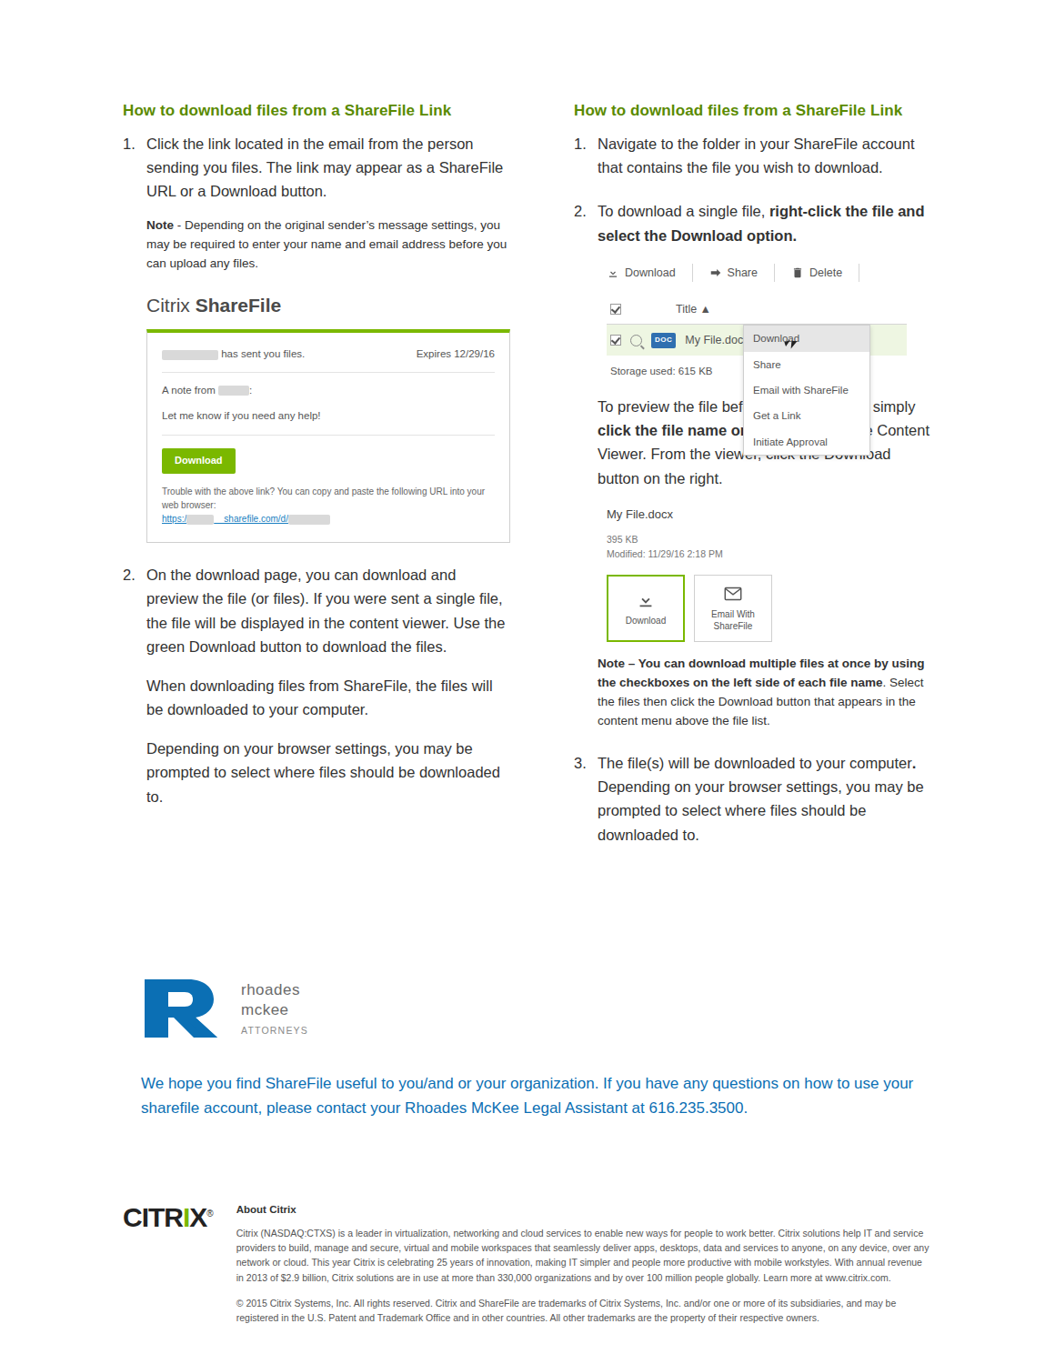How to download files from a ShareFile Link
Click the link located in the email from the person sending you files. The link may appear as a ShareFile URL or a Download button.
Note - Depending on the original sender’s message settings, you may be required to enter your name and email address before you can upload any files.
Citrix ShareFile
xxxxxxx has sent you files. Expires 12/29/16
A note from xxxx:
Let me know if you need any help!
Download
Trouble with the above link? You can copy and paste the following URL into your web browser:
https:/xxx sharefile.com/d/xxxx
On the download page, you can download and preview the file (or files). If you were sent a single file, the file will be displayed in the content viewer. Use the green Download button to download the files.
When downloading files from ShareFile, the files will be downloaded to your computer.
Depending on your browser settings, you may be prompted to select where files should be downloaded to.
How to download files from a ShareFile Link
Navigate to the folder in your ShareFile account that contains the file you wish to download.
To download a single file, right-click the file and select the Download option.
Download Share Delete
Title ▲
DOC My File.docx
Download
Share
Email with ShareFile
Get a Link
Initiate Approval
Storage used: 615 KB
To preview the file before downloading it, simply click the file name once to open it in the Content Viewer. From the viewer, click the Download button on the right.
My File.docx
395 KB
Modified: 11/29/16 2:18 PM
Download
Email With
ShareFile
Note – You can download multiple files at once by using the checkboxes on the left side of each file name. Select the files then click the Download button that appears in the content menu above the file list.
The file(s) will be downloaded to your computer. Depending on your browser settings, you may be prompted to select where files should be downloaded to.
rhoades
mckee
ATTORNEYS
We hope you find ShareFile useful to you/and or your organization. If you have any questions on how to use your sharefile account, please contact your Rhoades McKee Legal Assistant at 616.235.3500.
CITRIX®
About Citrix
Citrix (NASDAQ:CTXS) is a leader in virtualization, networking and cloud services to enable new ways for people to work better. Citrix solutions help IT and service providers to build, manage and secure, virtual and mobile workspaces that seamlessly deliver apps, desktops, data and services to anyone, on any device, over any network or cloud. This year Citrix is celebrating 25 years of innovation, making IT simpler and people more productive with mobile workstyles. With annual revenue in 2013 of $2.9 billion, Citrix solutions are in use at more than 330,000 organizations and by over 100 million people globally. Learn more at www.citrix.com.
© 2015 Citrix Systems, Inc. All rights reserved. Citrix and ShareFile are trademarks of Citrix Systems, Inc. and/or one or more of its subsidiaries, and may be registered in the U.S. Patent and Trademark Office and in other countries. All other trademarks are the property of their respective owners.